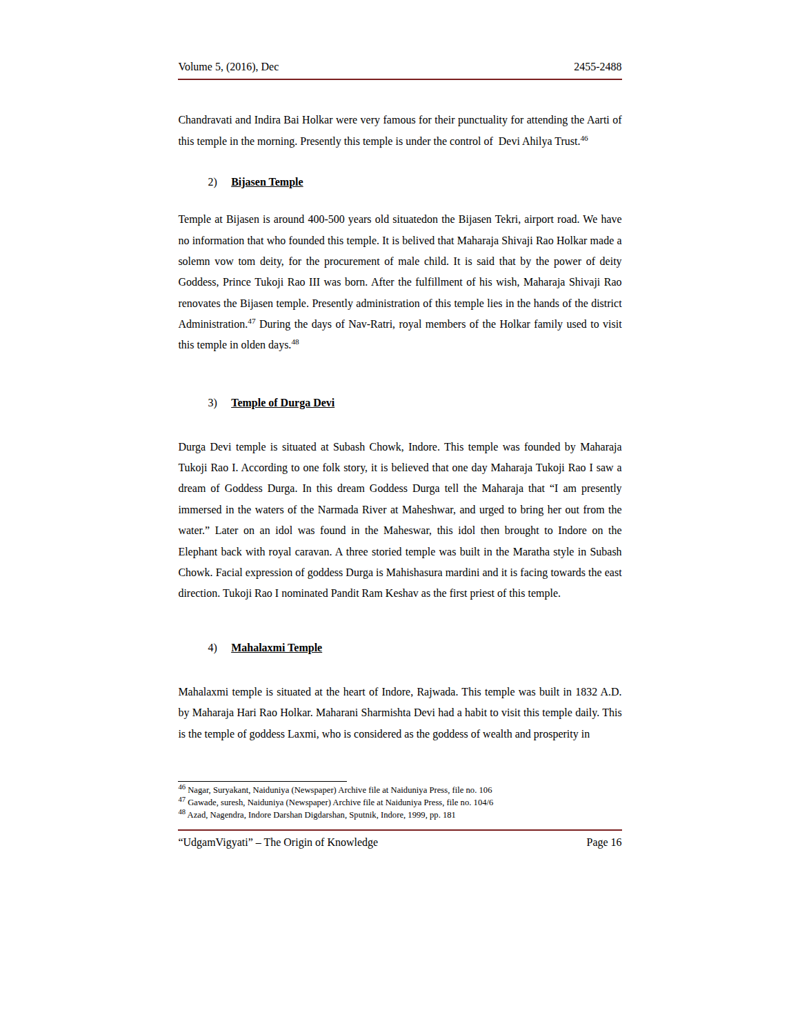Volume 5, (2016), Dec 2455-2488
Chandravati and Indira Bai Holkar were very famous for their punctuality for attending the Aarti of this temple in the morning. Presently this temple is under the control of Devi Ahilya Trust.46
2) Bijasen Temple
Temple at Bijasen is around 400-500 years old situatedon the Bijasen Tekri, airport road. We have no information that who founded this temple. It is belived that Maharaja Shivaji Rao Holkar made a solemn vow tom deity, for the procurement of male child. It is said that by the power of deity Goddess, Prince Tukoji Rao III was born. After the fulfillment of his wish, Maharaja Shivaji Rao renovates the Bijasen temple. Presently administration of this temple lies in the hands of the district Administration.47 During the days of Nav-Ratri, royal members of the Holkar family used to visit this temple in olden days.48
3) Temple of Durga Devi
Durga Devi temple is situated at Subash Chowk, Indore. This temple was founded by Maharaja Tukoji Rao I. According to one folk story, it is believed that one day Maharaja Tukoji Rao I saw a dream of Goddess Durga. In this dream Goddess Durga tell the Maharaja that “I am presently immersed in the waters of the Narmada River at Maheshwar, and urged to bring her out from the water.” Later on an idol was found in the Maheswar, this idol then brought to Indore on the Elephant back with royal caravan. A three storied temple was built in the Maratha style in Subash Chowk. Facial expression of goddess Durga is Mahishasura mardini and it is facing towards the east direction. Tukoji Rao I nominated Pandit Ram Keshav as the first priest of this temple.
4) Mahalaxmi Temple
Mahalaxmi temple is situated at the heart of Indore, Rajwada. This temple was built in 1832 A.D. by Maharaja Hari Rao Holkar. Maharani Sharmishta Devi had a habit to visit this temple daily. This is the temple of goddess Laxmi, who is considered as the goddess of wealth and prosperity in
46 Nagar, Suryakant, Naiduniya (Newspaper) Archive file at Naiduniya Press, file no. 106
47 Gawade, suresh, Naiduniya (Newspaper) Archive file at Naiduniya Press, file no. 104/6
48 Azad, Nagendra, Indore Darshan Digdarshan, Sputnik, Indore, 1999, pp. 181
“UdgamVigyati” – The Origin of Knowledge Page 16